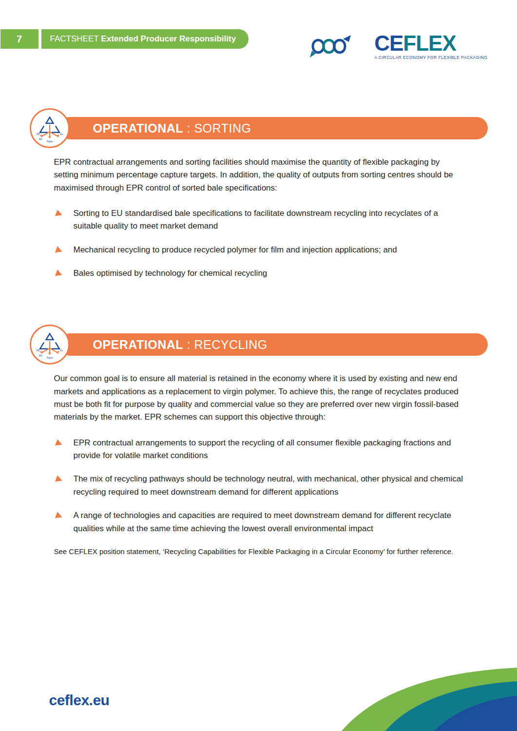7
FACTSHEET Extended Producer Responsibility
CEFLEX
A circular economy for flexible packaging
OPERATIONAL : SORTING
PE Au PP Paper
EPR contractual arrangements and sorting facilities should maximise the quantity of flexible packaging by setting minimum percentage capture targets. In addition, the quality of outputs from sorting centres should be maximised through EPR control of sorted bale specifications:
Sorting to EU standardised bale specifications to facilitate downstream recycling into recyclates of a suitable quality to meet market demand
Mechanical recycling to produce recycled polymer for film and injection applications; and
Bales optimised by technology for chemical recycling
OPERATIONAL : RECYCLING
PE Au PP Paper
Our common goal is to ensure all material is retained in the economy where it is used by existing and new end markets and applications as a replacement to virgin polymer. To achieve this, the range of recyclates produced must be both fit for purpose by quality and commercial value so they are preferred over new virgin fossil-based materials by the market. EPR schemes can support this objective through:
EPR contractual arrangements to support the recycling of all consumer flexible packaging fractions and provide for volatile market conditions
The mix of recycling pathways should be technology neutral, with mechanical, other physical and chemical recycling required to meet downstream demand for different applications
A range of technologies and capacities are required to meet downstream demand for different recyclate qualities while at the same time achieving the lowest overall environmental impact
See CEFLEX position statement, ‘Recycling Capabilities for Flexible Packaging in a Circular Economy’ for further reference.
ceflex.eu